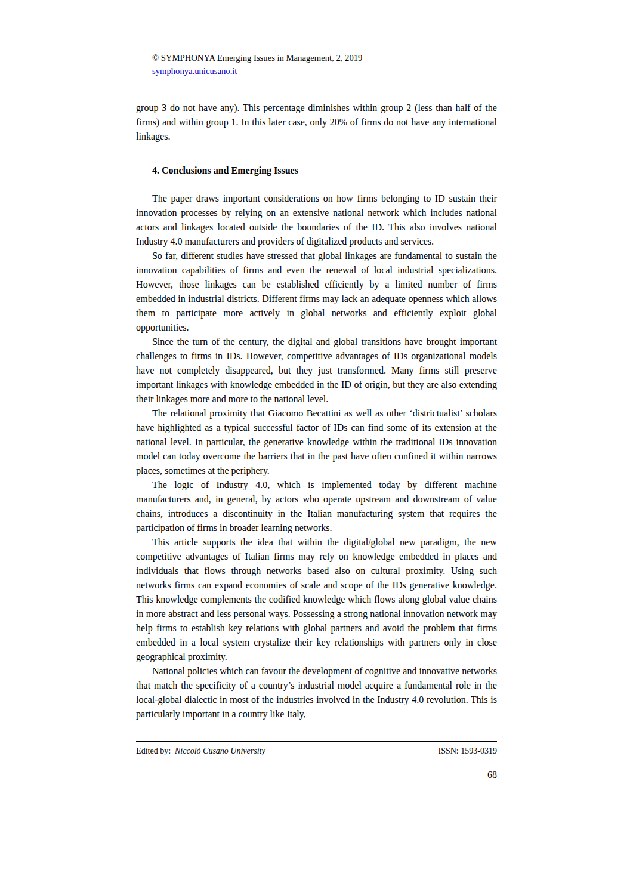© SYMPHONYA Emerging Issues in Management, 2, 2019
symphonya.unicusano.it
group 3 do not have any). This percentage diminishes within group 2 (less than half of the firms) and within group 1. In this later case, only 20% of firms do not have any international linkages.
4. Conclusions and Emerging Issues
The paper draws important considerations on how firms belonging to ID sustain their innovation processes by relying on an extensive national network which includes national actors and linkages located outside the boundaries of the ID. This also involves national Industry 4.0 manufacturers and providers of digitalized products and services.
So far, different studies have stressed that global linkages are fundamental to sustain the innovation capabilities of firms and even the renewal of local industrial specializations. However, those linkages can be established efficiently by a limited number of firms embedded in industrial districts. Different firms may lack an adequate openness which allows them to participate more actively in global networks and efficiently exploit global opportunities.
Since the turn of the century, the digital and global transitions have brought important challenges to firms in IDs. However, competitive advantages of IDs organizational models have not completely disappeared, but they just transformed. Many firms still preserve important linkages with knowledge embedded in the ID of origin, but they are also extending their linkages more and more to the national level.
The relational proximity that Giacomo Becattini as well as other ‘districtualist’ scholars have highlighted as a typical successful factor of IDs can find some of its extension at the national level. In particular, the generative knowledge within the traditional IDs innovation model can today overcome the barriers that in the past have often confined it within narrows places, sometimes at the periphery.
The logic of Industry 4.0, which is implemented today by different machine manufacturers and, in general, by actors who operate upstream and downstream of value chains, introduces a discontinuity in the Italian manufacturing system that requires the participation of firms in broader learning networks.
This article supports the idea that within the digital/global new paradigm, the new competitive advantages of Italian firms may rely on knowledge embedded in places and individuals that flows through networks based also on cultural proximity. Using such networks firms can expand economies of scale and scope of the IDs generative knowledge. This knowledge complements the codified knowledge which flows along global value chains in more abstract and less personal ways. Possessing a strong national innovation network may help firms to establish key relations with global partners and avoid the problem that firms embedded in a local system crystalize their key relationships with partners only in close geographical proximity.
National policies which can favour the development of cognitive and innovative networks that match the specificity of a country’s industrial model acquire a fundamental role in the local-global dialectic in most of the industries involved in the Industry 4.0 revolution. This is particularly important in a country like Italy,
Edited by: Niccolò Cusano University ISSN: 1593-0319
68